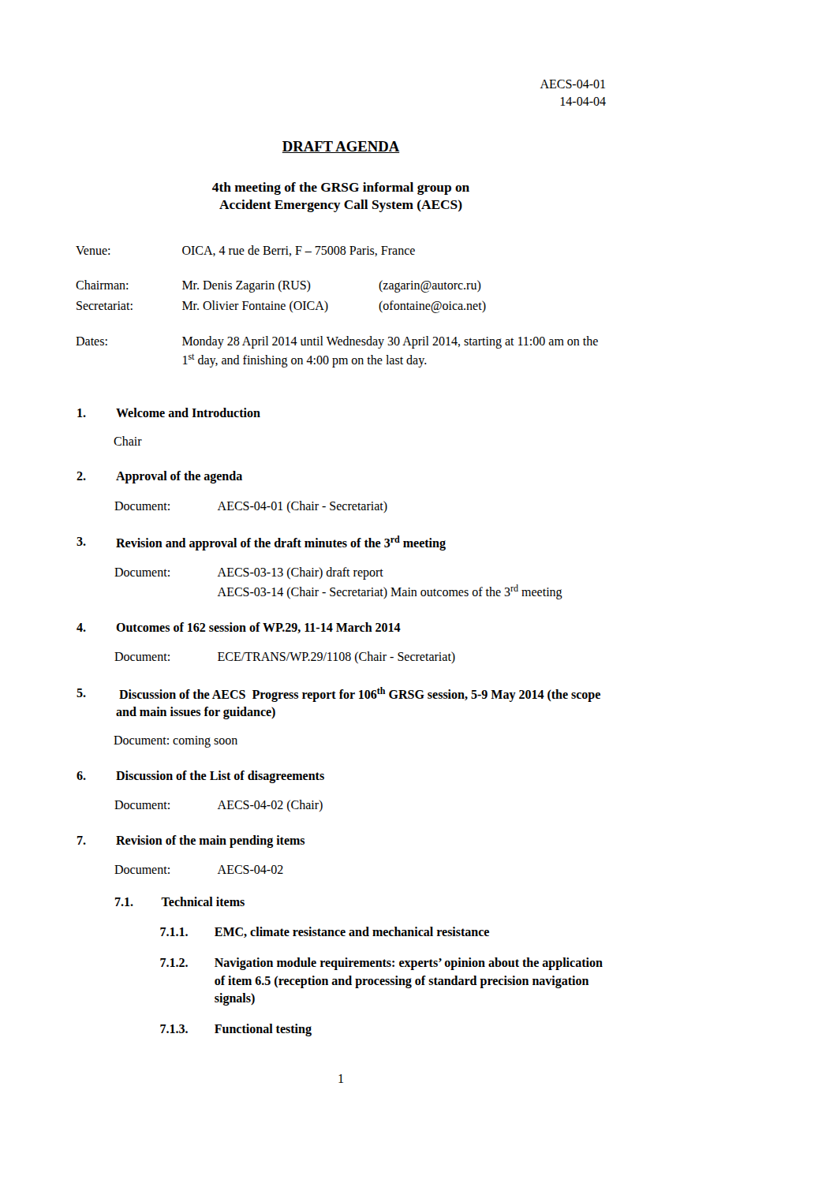AECS-04-01
14-04-04
DRAFT AGENDA
4th meeting of the GRSG informal group on
Accident Emergency Call System (AECS)
| Venue: | OICA, 4 rue de Berri, F – 75008 Paris, France |
| Chairman: | Mr. Denis Zagarin (RUS) | (zagarin@autorc.ru) |
| Secretariat: | Mr. Olivier Fontaine (OICA) | (ofontaine@oica.net) |
| Dates: | Monday 28 April 2014 until Wednesday 30 April 2014, starting at 11:00 am on the 1 st day, and finishing on 4:00 pm on the last day. |
| 1. | Welcome and Introduction |
Chair
| 2. | Approval of the agenda |
| Document: | AECS-04-01 (Chair - Secretariat) |
| 3. | Revision and approval of the draft minutes of the 3 rd meeting |
| Document: | AECS-03-13 (Chair) draft report AECS-03-14 (Chair - Secretariat) Main outcomes of the 3 rd meeting |
| 4. | Outcomes of 162 session of WP.29, 11-14 March 2014 |
| Document: | ECE/TRANS/WP.29/1108 (Chair - Secretariat) |
| 5. | Discussion of the AECS Progress report for 106 th GRSG session, 5-9 May 2014 (the scope and main issues for guidance) |
Document: coming soon
| 6. | Discussion of the List of disagreements |
| Document: | AECS-04-02 (Chair) |
| 7. | Revision of the main pending items |
| Document: | AECS-04-02 |
| 7.1. | Technical items |
| 7.1.1. | EMC, climate resistance and mechanical resistance |
| 7.1.2. | Navigation module requirements: experts’ opinion about the application of item 6.5 (reception and processing of standard precision navigation signals) |
| 7.1.3. | Functional testing |
1